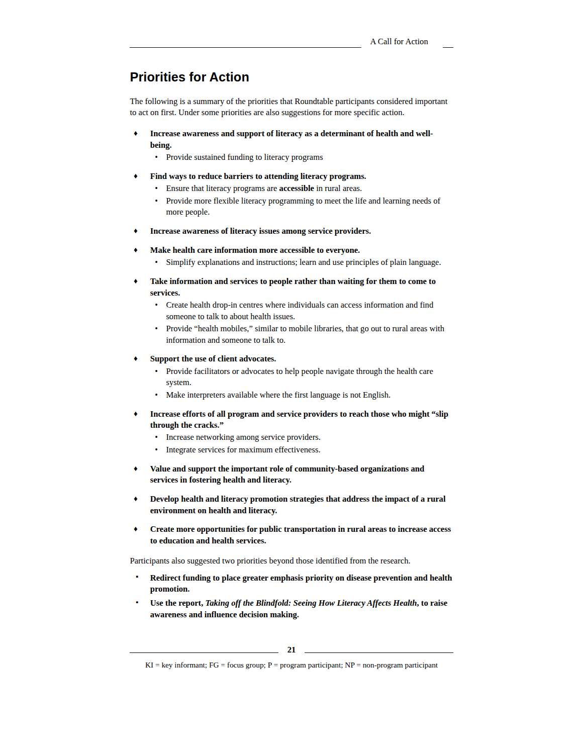A Call for Action
Priorities for Action
The following is a summary of the priorities that Roundtable participants considered important to act on first. Under some priorities are also suggestions for more specific action.
Increase awareness and support of literacy as a determinant of health and well-being.
Provide sustained funding to literacy programs
Find ways to reduce barriers to attending literacy programs.
Ensure that literacy programs are accessible in rural areas.
Provide more flexible literacy programming to meet the life and learning needs of more people.
Increase awareness of literacy issues among service providers.
Make health care information more accessible to everyone.
Simplify explanations and instructions; learn and use principles of plain language.
Take information and services to people rather than waiting for them to come to services.
Create health drop-in centres where individuals can access information and find someone to talk to about health issues.
Provide “health mobiles,” similar to mobile libraries, that go out to rural areas with information and someone to talk to.
Support the use of client advocates.
Provide facilitators or advocates to help people navigate through the health care system.
Make interpreters available where the first language is not English.
Increase efforts of all program and service providers to reach those who might “slip through the cracks.”
Increase networking among service providers.
Integrate services for maximum effectiveness.
Value and support the important role of community-based organizations and services in fostering health and literacy.
Develop health and literacy promotion strategies that address the impact of a rural environment on health and literacy.
Create more opportunities for public transportation in rural areas to increase access to education and health services.
Participants also suggested two priorities beyond those identified from the research.
Redirect funding to place greater emphasis priority on disease prevention and health promotion.
Use the report, Taking off the Blindfold: Seeing How Literacy Affects Health, to raise awareness and influence decision making.
21
KI = key informant; FG = focus group; P = program participant; NP = non-program participant